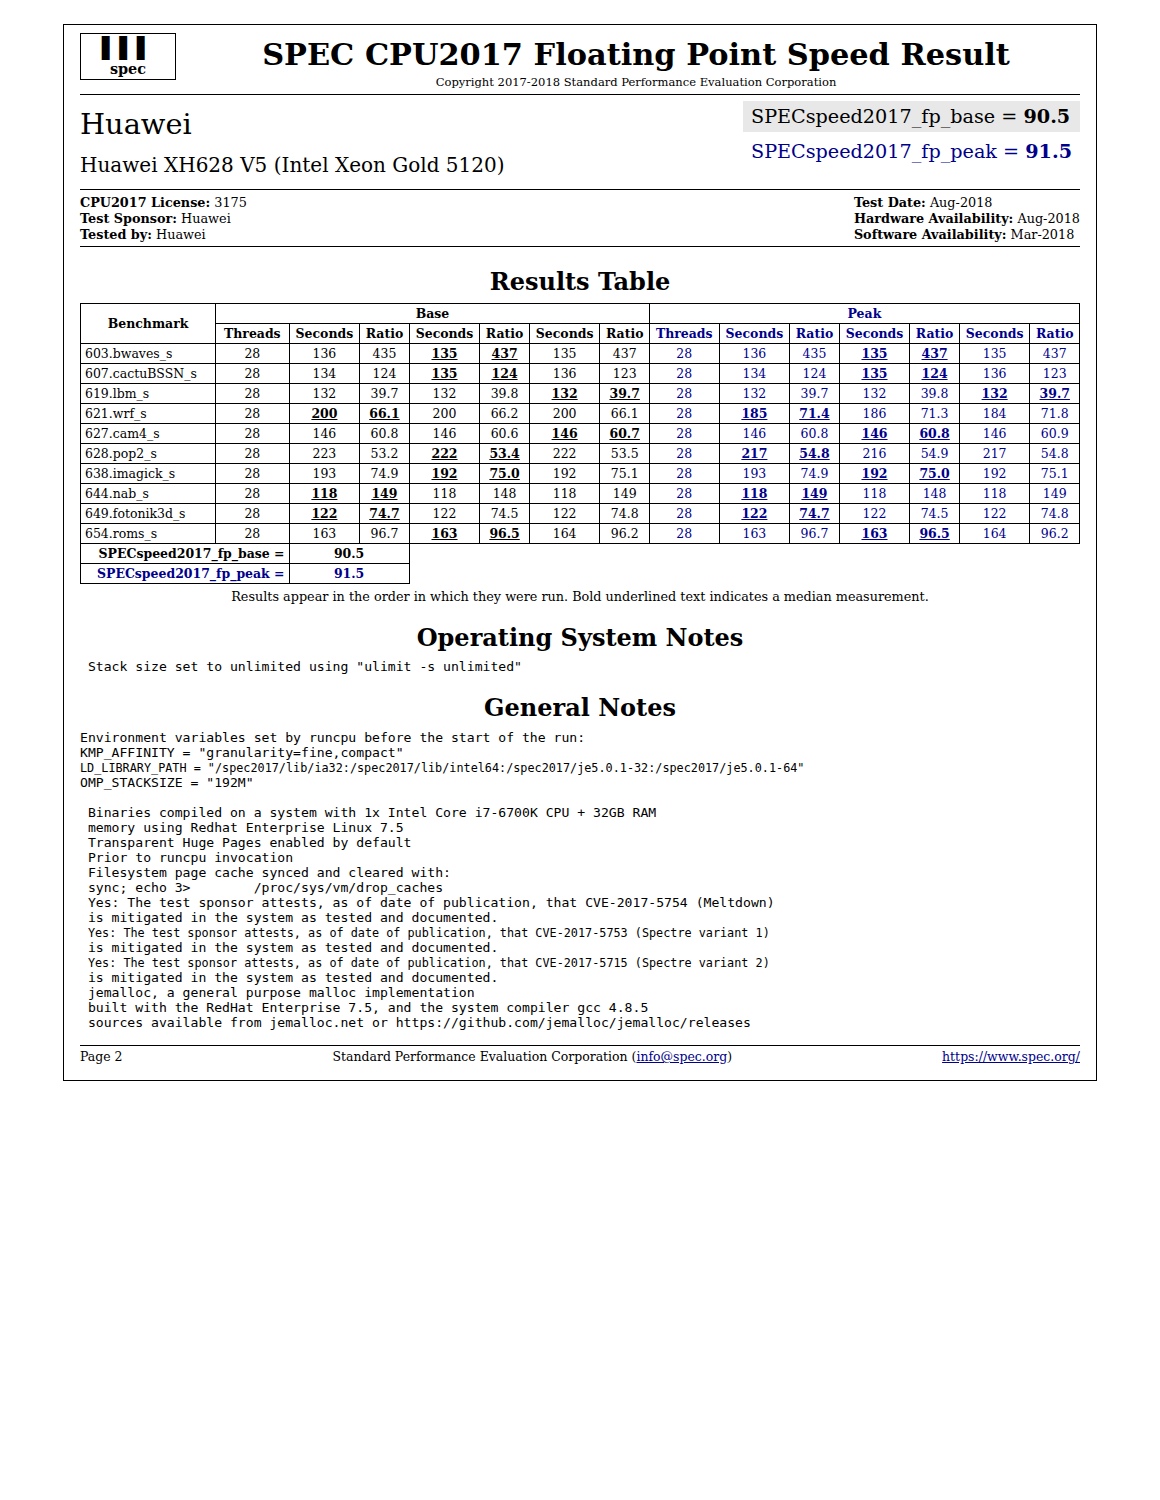▌▌▌
spec
SPEC CPU2017 Floating Point Speed Result
Copyright 2017-2018 Standard Performance Evaluation Corporation
Huawei
Huawei XH628 V5 (Intel Xeon Gold 5120)
SPECspeed2017_fp_base = 90.5
SPECspeed2017_fp_peak = 91.5
CPU2017 License: 3175
Test Sponsor: Huawei
Tested by: Huawei
Test Date: Aug-2018
Hardware Availability: Aug-2018
Software Availability: Mar-2018
Results Table
| Benchmark | Base | Peak |
| --- | --- | --- |
| Threads | Seconds | Ratio | Seconds | Ratio | Seconds | Ratio | Threads | Seconds | Ratio | Seconds | Ratio | Seconds | Ratio |
| 603.bwaves_s | 28 | 136 | 435 | 135 | 437 | 135 | 437 | 28 | 136 | 435 | 135 | 437 | 135 | 437 |
| 607.cactuBSSN_s | 28 | 134 | 124 | 135 | 124 | 136 | 123 | 28 | 134 | 124 | 135 | 124 | 136 | 123 |
| 619.lbm_s | 28 | 132 | 39.7 | 132 | 39.8 | 132 | 39.7 | 28 | 132 | 39.7 | 132 | 39.8 | 132 | 39.7 |
| 621.wrf_s | 28 | 200 | 66.1 | 200 | 66.2 | 200 | 66.1 | 28 | 185 | 71.4 | 186 | 71.3 | 184 | 71.8 |
| 627.cam4_s | 28 | 146 | 60.8 | 146 | 60.6 | 146 | 60.7 | 28 | 146 | 60.8 | 146 | 60.8 | 146 | 60.9 |
| 628.pop2_s | 28 | 223 | 53.2 | 222 | 53.4 | 222 | 53.5 | 28 | 217 | 54.8 | 216 | 54.9 | 217 | 54.8 |
| 638.imagick_s | 28 | 193 | 74.9 | 192 | 75.0 | 192 | 75.1 | 28 | 193 | 74.9 | 192 | 75.0 | 192 | 75.1 |
| 644.nab_s | 28 | 118 | 149 | 118 | 148 | 118 | 149 | 28 | 118 | 149 | 118 | 148 | 118 | 149 |
| 649.fotonik3d_s | 28 | 122 | 74.7 | 122 | 74.5 | 122 | 74.8 | 28 | 122 | 74.7 | 122 | 74.5 | 122 | 74.8 |
| 654.roms_s | 28 | 163 | 96.7 | 163 | 96.5 | 164 | 96.2 | 28 | 163 | 96.7 | 163 | 96.5 | 164 | 96.2 |
| SPECspeed2017_fp_base = | 90.5 | |
| SPECspeed2017_fp_peak = | 91.5 | |
Results appear in the order in which they were run. Bold underlined text indicates a median measurement.
Operating System Notes
 Stack size set to unlimited using "ulimit -s unlimited"
General Notes
Environment variables set by runcpu before the start of the run:
KMP_AFFINITY = "granularity=fine,compact"
LD_LIBRARY_PATH = "/spec2017/lib/ia32:/spec2017/lib/intel64:/spec2017/je5.0.1-32:/spec2017/je5.0.1-64"
OMP_STACKSIZE = "192M"

 Binaries compiled on a system with 1x Intel Core i7-6700K CPU + 32GB RAM
 memory using Redhat Enterprise Linux 7.5
 Transparent Huge Pages enabled by default
 Prior to runcpu invocation
 Filesystem page cache synced and cleared with:
 sync; echo 3>        /proc/sys/vm/drop_caches
 Yes: The test sponsor attests, as of date of publication, that CVE-2017-5754 (Meltdown)
 is mitigated in the system as tested and documented.
 Yes: The test sponsor attests, as of date of publication, that CVE-2017-5753 (Spectre variant 1)
 is mitigated in the system as tested and documented.
 Yes: The test sponsor attests, as of date of publication, that CVE-2017-5715 (Spectre variant 2)
 is mitigated in the system as tested and documented.
 jemalloc, a general purpose malloc implementation
 built with the RedHat Enterprise 7.5, and the system compiler gcc 4.8.5
 sources available from jemalloc.net or https://github.com/jemalloc/jemalloc/releases
Page 2
Standard Performance Evaluation Corporation (info@spec.org)
https://www.spec.org/